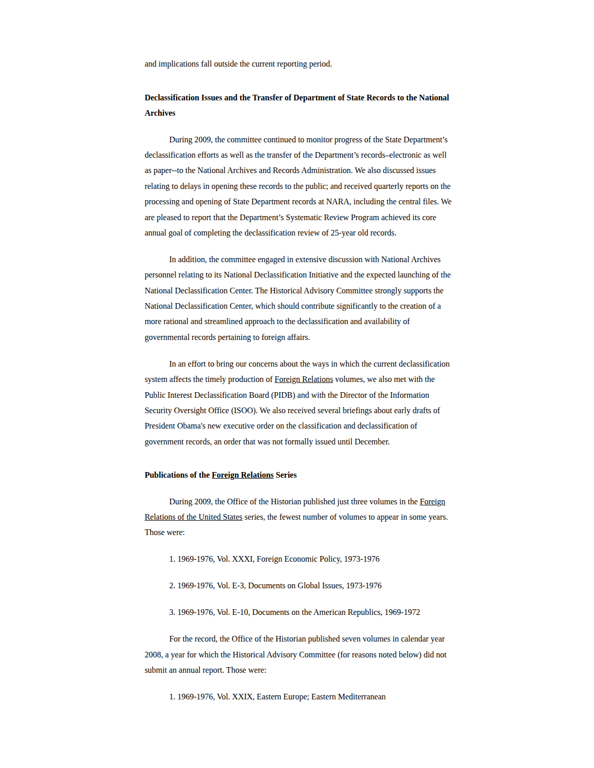and implications fall outside the current reporting period.
Declassification Issues and the Transfer of Department of State Records to the National Archives
During 2009, the committee continued to monitor progress of the State Department’s declassification efforts as well as the transfer of the Department’s records–electronic as well as paper--to the National Archives and Records Administration. We also discussed issues relating to delays in opening these records to the public; and received quarterly reports on the processing and opening of State Department records at NARA, including the central files. We are pleased to report that the Department’s Systematic Review Program achieved its core annual goal of completing the declassification review of 25-year old records.
In addition, the committee engaged in extensive discussion with National Archives personnel relating to its National Declassification Initiative and the expected launching of the National Declassification Center. The Historical Advisory Committee strongly supports the National Declassification Center, which should contribute significantly to the creation of a more rational and streamlined approach to the declassification and availability of governmental records pertaining to foreign affairs.
In an effort to bring our concerns about the ways in which the current declassification system affects the timely production of Foreign Relations volumes, we also met with the Public Interest Declassification Board (PIDB) and with the Director of the Information Security Oversight Office (ISOO). We also received several briefings about early drafts of President Obama's new executive order on the classification and declassification of government records, an order that was not formally issued until December.
Publications of the Foreign Relations Series
During 2009, the Office of the Historian published just three volumes in the Foreign Relations of the United States series, the fewest number of volumes to appear in some years. Those were:
1969-1976, Vol. XXXI, Foreign Economic Policy, 1973-1976
1969-1976, Vol. E-3, Documents on Global Issues, 1973-1976
1969-1976, Vol. E-10, Documents on the American Republics, 1969-1972
For the record, the Office of the Historian published seven volumes in calendar year 2008, a year for which the Historical Advisory Committee (for reasons noted below) did not submit an annual report. Those were:
1969-1976, Vol. XXIX, Eastern Europe; Eastern Mediterranean